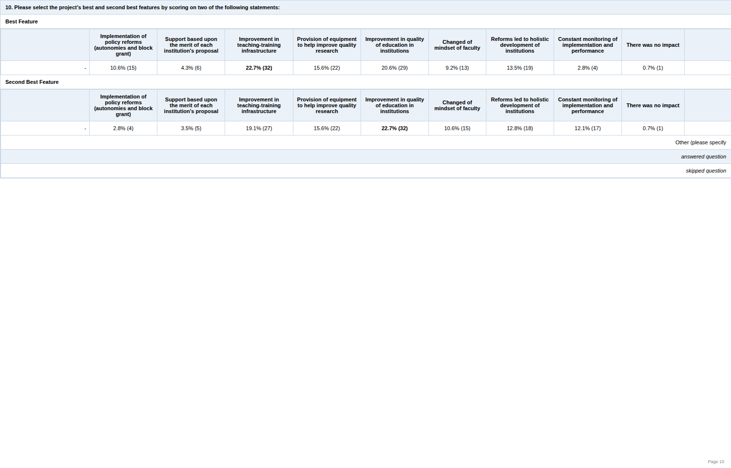10. Please select the project’s best and second best features by scoring on two of the following statements:
Best Feature
| | Implementation of policy reforms (autonomies and block grant) | Support based upon the merit of each institution's proposal | Improvement in teaching-training infrastructure | Provision of equipment to help improve quality research | Improvement in quality of education in institutions | Changed of mindset of faculty | Reforms led to holistic development of institutions | Constant monitoring of implementation and performance | There was no impact | |
| --- | --- | --- | --- | --- | --- | --- | --- | --- | --- | --- |
| - | 10.6% (15) | 4.3% (6) | 22.7% (32) | 15.6% (22) | 20.6% (29) | 9.2% (13) | 13.5% (19) | 2.8% (4) | 0.7% (1) | |
Second Best Feature
| | Implementation of policy reforms (autonomies and block grant) | Support based upon the merit of each institution's proposal | Improvement in teaching-training infrastructure | Provision of equipment to help improve quality research | Improvement in quality of education in institutions | Changed of mindset of faculty | Reforms led to holistic development of institutions | Constant monitoring of implementation and performance | There was no impact | |
| --- | --- | --- | --- | --- | --- | --- | --- | --- | --- | --- |
| - | 2.8% (4) | 3.5% (5) | 19.1% (27) | 15.6% (22) | 22.7% (32) | 10.6% (15) | 12.8% (18) | 12.1% (17) | 0.7% (1) | |
Other (please specify
answered question
skipped question
Page 10